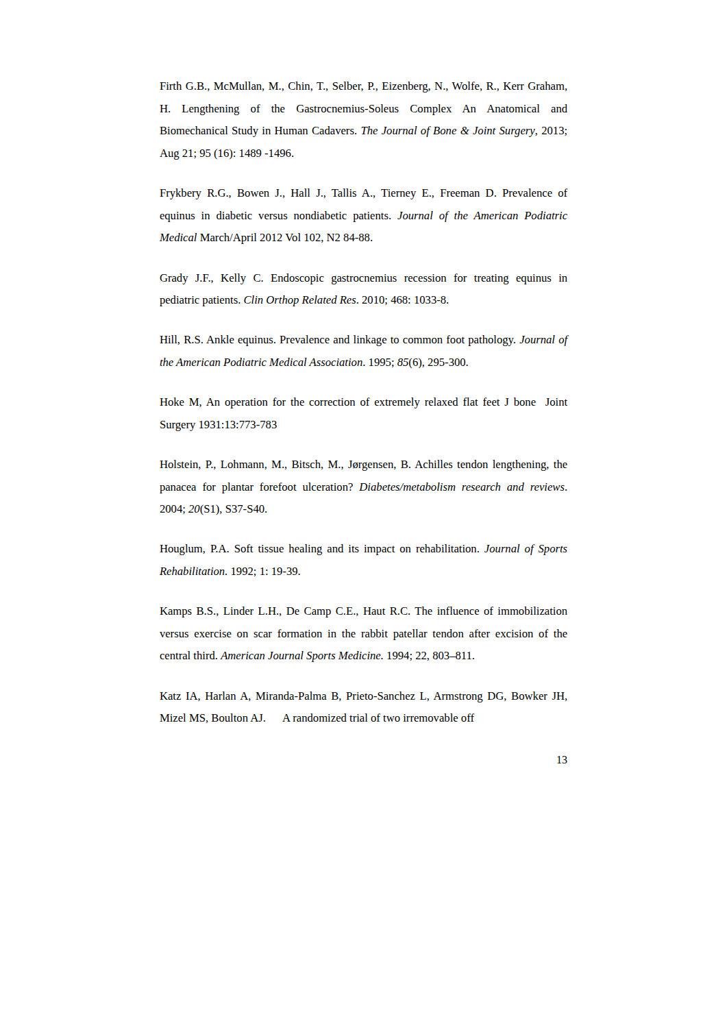Firth G.B., McMullan, M., Chin, T., Selber, P., Eizenberg, N., Wolfe, R., Kerr Graham, H. Lengthening of the Gastrocnemius-Soleus Complex An Anatomical and Biomechanical Study in Human Cadavers. The Journal of Bone & Joint Surgery, 2013; Aug 21; 95 (16): 1489 -1496.
Frykbery R.G., Bowen J., Hall J., Tallis A., Tierney E., Freeman D. Prevalence of equinus in diabetic versus nondiabetic patients. Journal of the American Podiatric Medical March/April 2012 Vol 102, N2 84-88.
Grady J.F., Kelly C. Endoscopic gastrocnemius recession for treating equinus in pediatric patients. Clin Orthop Related Res. 2010; 468: 1033-8.
Hill, R.S. Ankle equinus. Prevalence and linkage to common foot pathology. Journal of the American Podiatric Medical Association. 1995; 85(6), 295-300.
Hoke M, An operation for the correction of extremely relaxed flat feet J bone Joint Surgery 1931:13:773-783
Holstein, P., Lohmann, M., Bitsch, M., Jørgensen, B. Achilles tendon lengthening, the panacea for plantar forefoot ulceration? Diabetes/metabolism research and reviews. 2004; 20(S1), S37-S40.
Houglum, P.A. Soft tissue healing and its impact on rehabilitation. Journal of Sports Rehabilitation. 1992; 1: 19-39.
Kamps B.S., Linder L.H., De Camp C.E., Haut R.C. The influence of immobilization versus exercise on scar formation in the rabbit patellar tendon after excision of the central third. American Journal Sports Medicine. 1994; 22, 803–811.
Katz IA, Harlan A, Miranda-Palma B, Prieto-Sanchez L, Armstrong DG, Bowker JH, Mizel MS, Boulton AJ. A randomized trial of two irremovable off
13